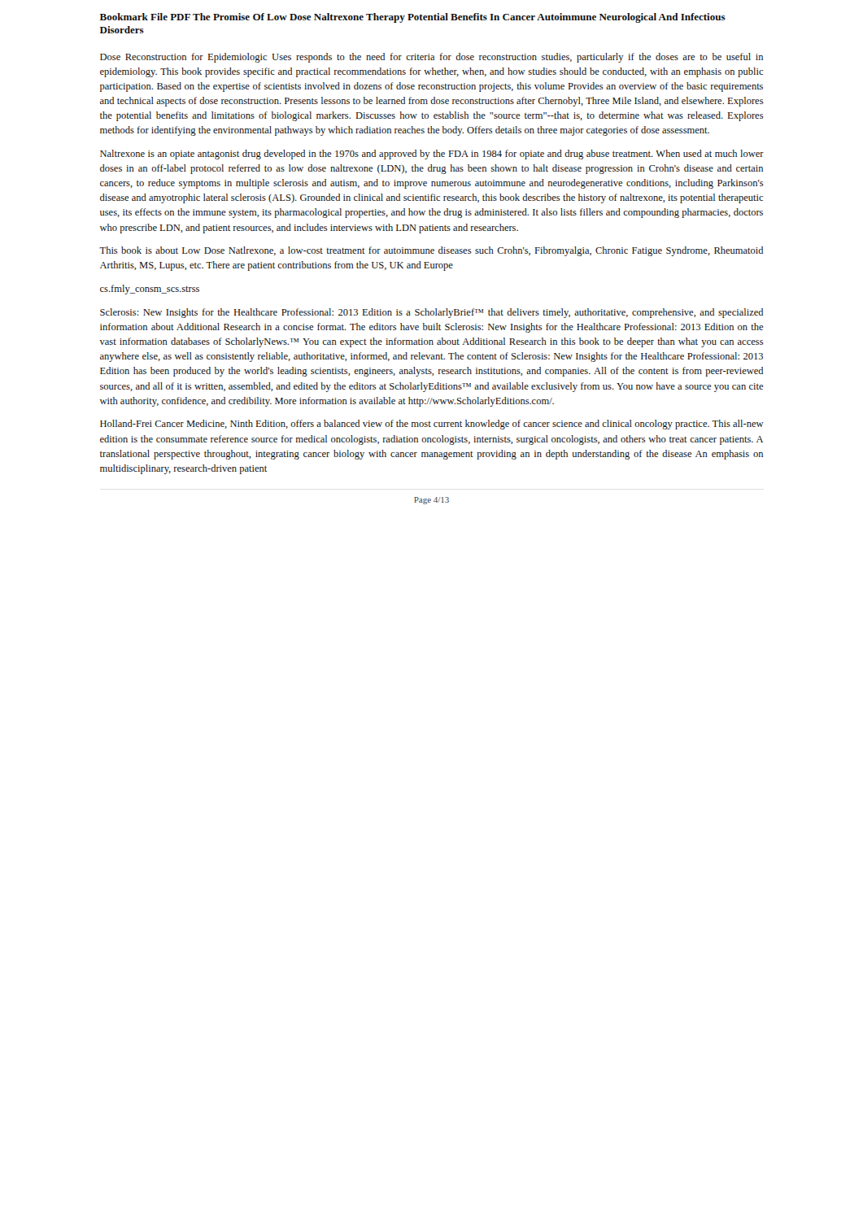Bookmark File PDF The Promise Of Low Dose Naltrexone Therapy Potential Benefits In Cancer Autoimmune Neurological And Infectious Disorders
Dose Reconstruction for Epidemiologic Uses responds to the need for criteria for dose reconstruction studies, particularly if the doses are to be useful in epidemiology. This book provides specific and practical recommendations for whether, when, and how studies should be conducted, with an emphasis on public participation. Based on the expertise of scientists involved in dozens of dose reconstruction projects, this volume Provides an overview of the basic requirements and technical aspects of dose reconstruction. Presents lessons to be learned from dose reconstructions after Chernobyl, Three Mile Island, and elsewhere. Explores the potential benefits and limitations of biological markers. Discusses how to establish the "source term"--that is, to determine what was released. Explores methods for identifying the environmental pathways by which radiation reaches the body. Offers details on three major categories of dose assessment.
Naltrexone is an opiate antagonist drug developed in the 1970s and approved by the FDA in 1984 for opiate and drug abuse treatment. When used at much lower doses in an off-label protocol referred to as low dose naltrexone (LDN), the drug has been shown to halt disease progression in Crohn's disease and certain cancers, to reduce symptoms in multiple sclerosis and autism, and to improve numerous autoimmune and neurodegenerative conditions, including Parkinson's disease and amyotrophic lateral sclerosis (ALS). Grounded in clinical and scientific research, this book describes the history of naltrexone, its potential therapeutic uses, its effects on the immune system, its pharmacological properties, and how the drug is administered. It also lists fillers and compounding pharmacies, doctors who prescribe LDN, and patient resources, and includes interviews with LDN patients and researchers.
This book is about Low Dose Natlrexone, a low-cost treatment for autoimmune diseases such Crohn's, Fibromyalgia, Chronic Fatigue Syndrome, Rheumatoid Arthritis, MS, Lupus, etc. There are patient contributions from the US, UK and Europe
cs.fmly_consm_scs.strss
Sclerosis: New Insights for the Healthcare Professional: 2013 Edition is a ScholarlyBrief™ that delivers timely, authoritative, comprehensive, and specialized information about Additional Research in a concise format. The editors have built Sclerosis: New Insights for the Healthcare Professional: 2013 Edition on the vast information databases of ScholarlyNews.™ You can expect the information about Additional Research in this book to be deeper than what you can access anywhere else, as well as consistently reliable, authoritative, informed, and relevant. The content of Sclerosis: New Insights for the Healthcare Professional: 2013 Edition has been produced by the world's leading scientists, engineers, analysts, research institutions, and companies. All of the content is from peer-reviewed sources, and all of it is written, assembled, and edited by the editors at ScholarlyEditions™ and available exclusively from us. You now have a source you can cite with authority, confidence, and credibility. More information is available at http://www.ScholarlyEditions.com/.
Holland-Frei Cancer Medicine, Ninth Edition, offers a balanced view of the most current knowledge of cancer science and clinical oncology practice. This all-new edition is the consummate reference source for medical oncologists, radiation oncologists, internists, surgical oncologists, and others who treat cancer patients. A translational perspective throughout, integrating cancer biology with cancer management providing an in depth understanding of the disease An emphasis on multidisciplinary, research-driven patient
Page 4/13